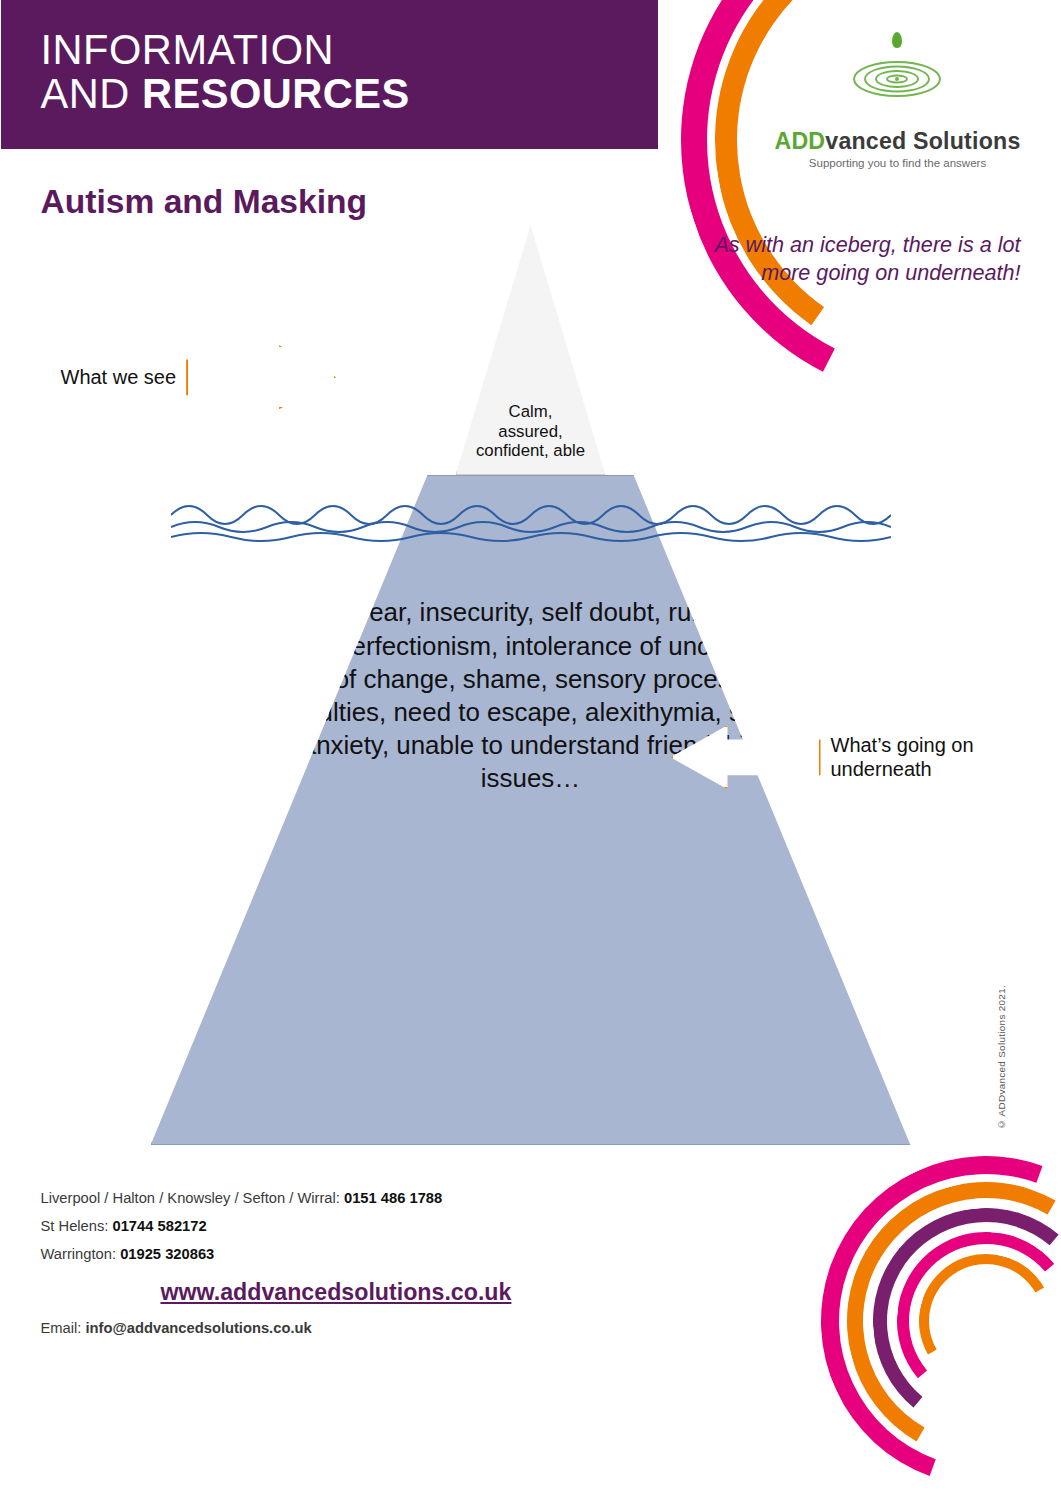INFORMATION
AND RESOURCES
ADDvanced Solutions
Supporting you to find the answers
Autism and Masking
As with an iceberg, there is a lot more going on underneath!
What we see
What’s going on underneath
Calm, assured, confident, able
Anxiety, fear, insecurity, self doubt, rumination, panic, perfectionism, intolerance of uncertainty, fear of change, shame, sensory processing difficulties, need to escape, alexithymia, social anxiety, unable to understand friendship issues…
© ADDvanced Solutions 2021.
Liverpool / Halton / Knowsley / Sefton / Wirral: 0151 486 1788
St Helens: 01744 582172
Warrington: 01925 320863
www.addvancedsolutions.co.uk
Email: info@addvancedsolutions.co.uk